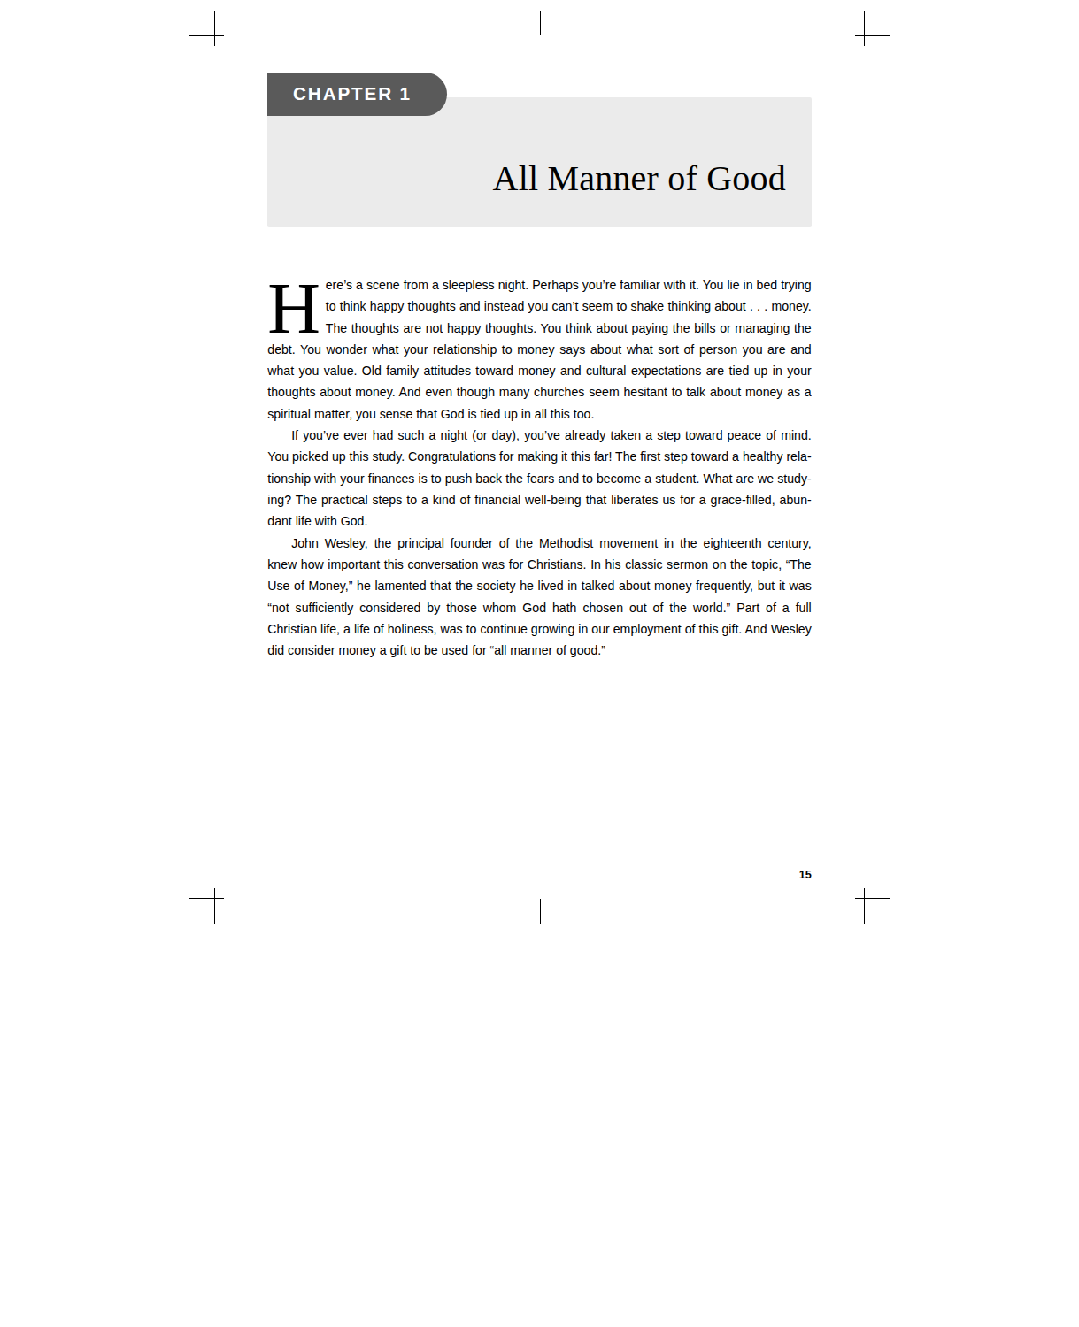Chapter 1
All Manner of Good
Here’s a scene from a sleepless night. Perhaps you’re familiar with it. You lie in bed trying to think happy thoughts and instead you can’t seem to shake thinking about . . . money. The thoughts are not happy thoughts. You think about paying the bills or managing the debt. You wonder what your relationship to money says about what sort of person you are and what you value. Old family attitudes toward money and cultural expectations are tied up in your thoughts about money. And even though many churches seem hesitant to talk about money as a spiritual matter, you sense that God is tied up in all this too.
If you’ve ever had such a night (or day), you’ve already taken a step toward peace of mind. You picked up this study. Congratulations for making it this far! The first step toward a healthy relationship with your finances is to push back the fears and to become a student. What are we studying? The practical steps to a kind of financial well-being that liberates us for a grace-filled, abundant life with God.
John Wesley, the principal founder of the Methodist movement in the eighteenth century, knew how important this conversation was for Christians. In his classic sermon on the topic, “The Use of Money,” he lamented that the society he lived in talked about money frequently, but it was “not sufficiently considered by those whom God hath chosen out of the world.” Part of a full Christian life, a life of holiness, was to continue growing in our employment of this gift. And Wesley did consider money a gift to be used for “all manner of good.”
15